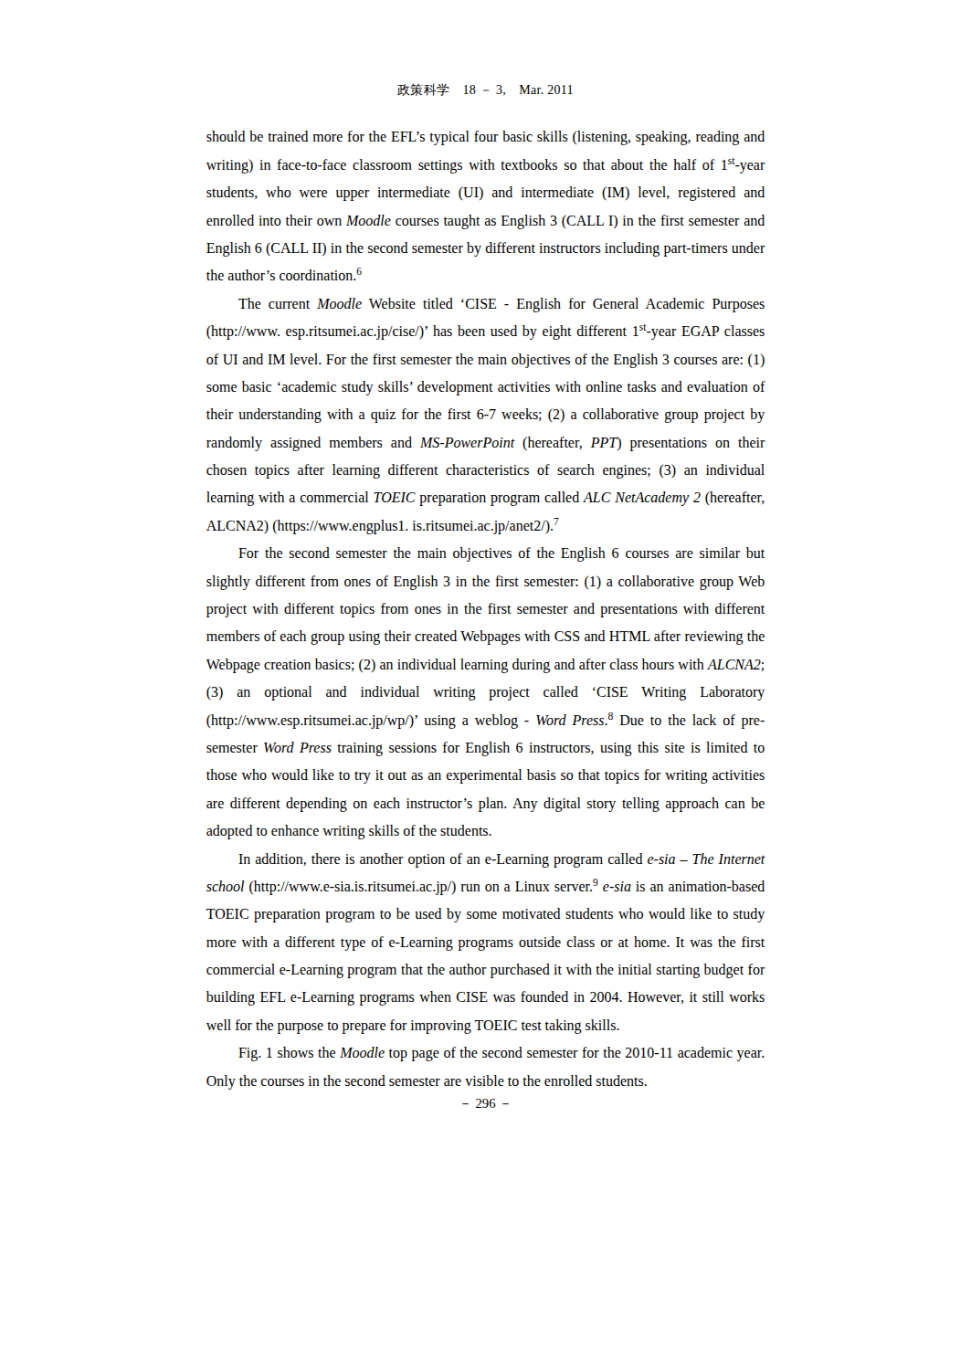政策科学　18 － 3,　Mar. 2011
should be trained more for the EFL’s typical four basic skills (listening, speaking, reading and writing) in face-to-face classroom settings with textbooks so that about the half of 1st-year students, who were upper intermediate (UI) and intermediate (IM) level, registered and enrolled into their own Moodle courses taught as English 3 (CALL I) in the first semester and English 6 (CALL II) in the second semester by different instructors including part-timers under the author’s coordination.6
The current Moodle Website titled ‘CISE - English for General Academic Purposes (http://www. esp.ritsumei.ac.jp/cise/)’ has been used by eight different 1st-year EGAP classes of UI and IM level. For the first semester the main objectives of the English 3 courses are: (1) some basic ‘academic study skills’ development activities with online tasks and evaluation of their understanding with a quiz for the first 6-7 weeks; (2) a collaborative group project by randomly assigned members and MS-PowerPoint (hereafter, PPT) presentations on their chosen topics after learning different characteristics of search engines; (3) an individual learning with a commercial TOEIC preparation program called ALC NetAcademy 2 (hereafter, ALCNA2) (https://www.engplus1. is.ritsumei.ac.jp/anet2/).7
For the second semester the main objectives of the English 6 courses are similar but slightly different from ones of English 3 in the first semester: (1) a collaborative group Web project with different topics from ones in the first semester and presentations with different members of each group using their created Webpages with CSS and HTML after reviewing the Webpage creation basics; (2) an individual learning during and after class hours with ALCNA2; (3) an optional and individual writing project called ‘CISE Writing Laboratory (http://www.esp.ritsumei.ac.jp/wp/)’ using a weblog - Word Press.8 Due to the lack of pre-semester Word Press training sessions for English 6 instructors, using this site is limited to those who would like to try it out as an experimental basis so that topics for writing activities are different depending on each instructor’s plan. Any digital story telling approach can be adopted to enhance writing skills of the students.
In addition, there is another option of an e-Learning program called e-sia – The Internet school (http://www.e-sia.is.ritsumei.ac.jp/) run on a Linux server.9 e-sia is an animation-based TOEIC preparation program to be used by some motivated students who would like to study more with a different type of e-Learning programs outside class or at home. It was the first commercial e-Learning program that the author purchased it with the initial starting budget for building EFL e-Learning programs when CISE was founded in 2004. However, it still works well for the purpose to prepare for improving TOEIC test taking skills.
Fig. 1 shows the Moodle top page of the second semester for the 2010-11 academic year. Only the courses in the second semester are visible to the enrolled students.
－ 296 －